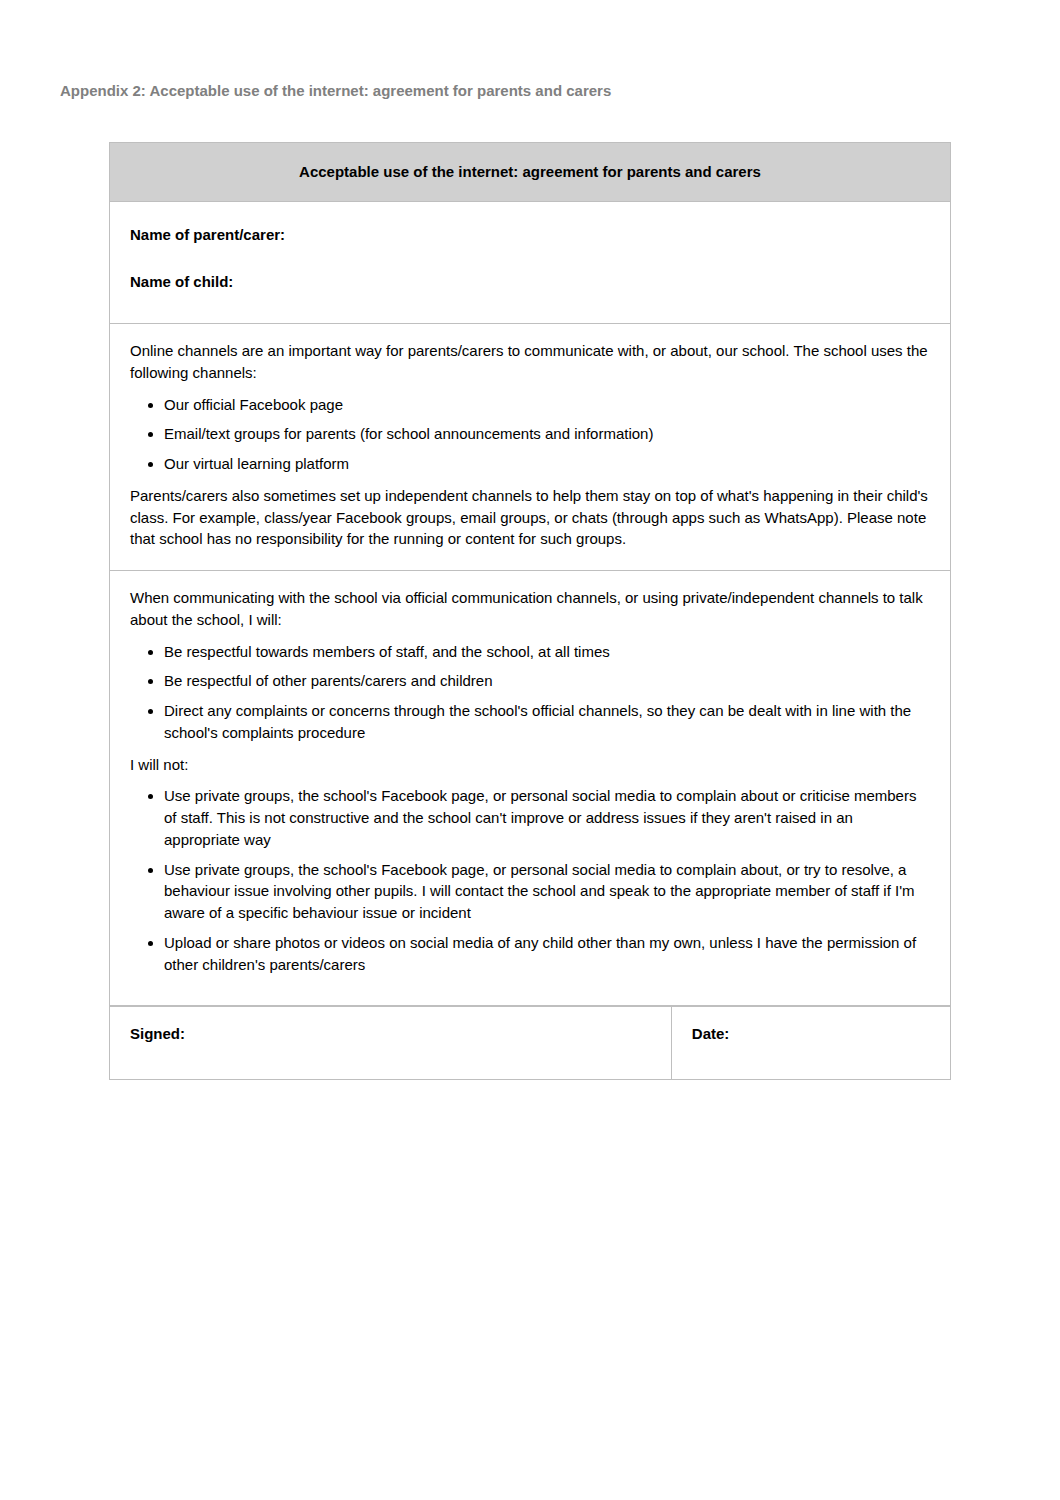Appendix 2: Acceptable use of the internet: agreement for parents and carers
Acceptable use of the internet: agreement for parents and carers
Name of parent/carer:
Name of child:
Online channels are an important way for parents/carers to communicate with, or about, our school. The school uses the following channels:
Our official Facebook page
Email/text groups for parents (for school announcements and information)
Our virtual learning platform
Parents/carers also sometimes set up independent channels to help them stay on top of what's happening in their child's class. For example, class/year Facebook groups, email groups, or chats (through apps such as WhatsApp). Please note that school has no responsibility for the running or content for such groups.
When communicating with the school via official communication channels, or using private/independent channels to talk about the school, I will:
Be respectful towards members of staff, and the school, at all times
Be respectful of other parents/carers and children
Direct any complaints or concerns through the school's official channels, so they can be dealt with in line with the school's complaints procedure
I will not:
Use private groups, the school's Facebook page, or personal social media to complain about or criticise members of staff. This is not constructive and the school can't improve or address issues if they aren't raised in an appropriate way
Use private groups, the school's Facebook page, or personal social media to complain about, or try to resolve, a behaviour issue involving other pupils. I will contact the school and speak to the appropriate member of staff if I'm aware of a specific behaviour issue or incident
Upload or share photos or videos on social media of any child other than my own, unless I have the permission of other children's parents/carers
Signed:
Date: